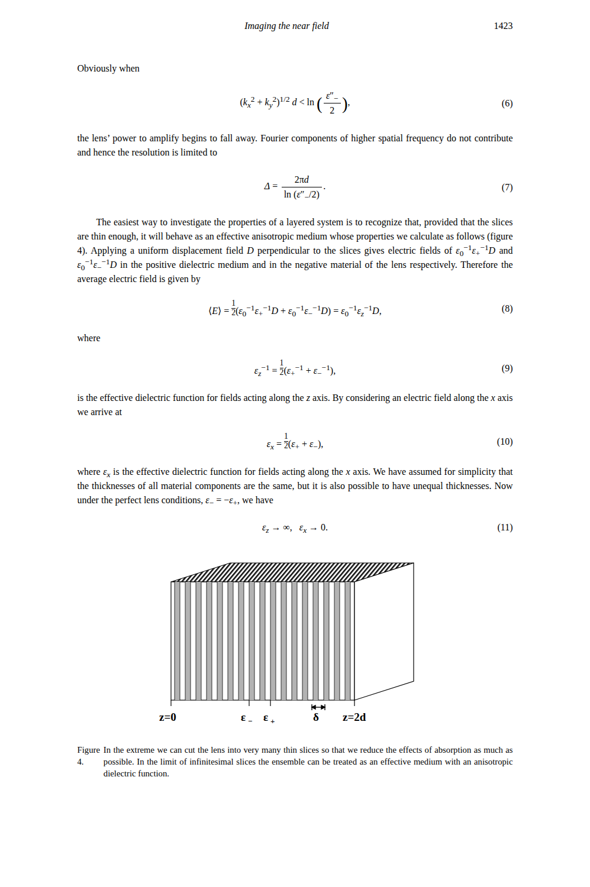Imaging the near field 1423
Obviously when
(kx2 + ky2)1/2 d < ln (ε″−2), (6)
the lens’ power to amplify begins to fall away. Fourier components of higher spatial frequency do not contribute and hence the resolution is limited to
Δ = 2πd ln (ε″−/2). (7)
The easiest way to investigate the properties of a layered system is to recognize that, provided that the slices are thin enough, it will behave as an effective anisotropic medium whose properties we calculate as follows (figure 4). Applying a uniform displacement field D perpendicular to the slices gives electric fields of ε0−1ε+−1D and ε0−1ε−−1D in the positive dielectric medium and in the negative material of the lens respectively. Therefore the average electric field is given by
⟨E⟩ = 12(ε0−1ε+−1D + ε0−1ε−−1D) = ε0−1εz−1D, (8)
where
εz−1 = 12(ε+−1 + ε−−1), (9)
is the effective dielectric function for fields acting along the z axis. By considering an electric field along the x axis we arrive at
εx = 12(ε+ + ε−), (10)
where εx is the effective dielectric function for fields acting along the x axis. We have assumed for simplicity that the thicknesses of all material components are the same, but it is also possible to have unequal thicknesses. Now under the perfect lens conditions, ε− = −ε+, we have
εz → ∞, εx → 0. (11)
z=0 ε − ε + δ z=2d
Figure 4. In the extreme we can cut the lens into very many thin slices so that we reduce the effects of absorption as much as possible. In the limit of infinitesimal slices the ensemble can be treated as an effective medium with an anisotropic dielectric function.